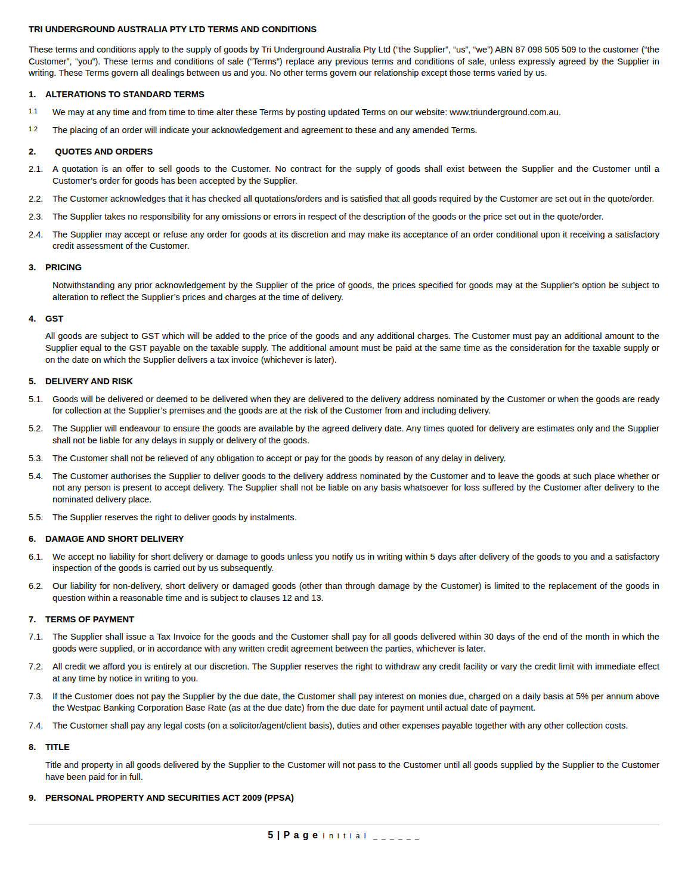TRI UNDERGROUND AUSTRALIA PTY LTD TERMS AND CONDITIONS
These terms and conditions apply to the supply of goods by Tri Underground Australia Pty Ltd (“the Supplier”, “us”, “we”) ABN 87 098 505 509 to the customer (“the Customer”, “you”). These terms and conditions of sale (“Terms”) replace any previous terms and conditions of sale, unless expressly agreed by the Supplier in writing. These Terms govern all dealings between us and you. No other terms govern our relationship except those terms varied by us.
1. ALTERATIONS TO STANDARD TERMS
1.1 We may at any time and from time to time alter these Terms by posting updated Terms on our website: www.triunderground.com.au.
1.2 The placing of an order will indicate your acknowledgement and agreement to these and any amended Terms.
2. QUOTES AND ORDERS
2.1. A quotation is an offer to sell goods to the Customer. No contract for the supply of goods shall exist between the Supplier and the Customer until a Customer’s order for goods has been accepted by the Supplier.
2.2. The Customer acknowledges that it has checked all quotations/orders and is satisfied that all goods required by the Customer are set out in the quote/order.
2.3. The Supplier takes no responsibility for any omissions or errors in respect of the description of the goods or the price set out in the quote/order.
2.4. The Supplier may accept or refuse any order for goods at its discretion and may make its acceptance of an order conditional upon it receiving a satisfactory credit assessment of the Customer.
3. PRICING
Notwithstanding any prior acknowledgement by the Supplier of the price of goods, the prices specified for goods may at the Supplier’s option be subject to alteration to reflect the Supplier’s prices and charges at the time of delivery.
4. GST
All goods are subject to GST which will be added to the price of the goods and any additional charges. The Customer must pay an additional amount to the Supplier equal to the GST payable on the taxable supply. The additional amount must be paid at the same time as the consideration for the taxable supply or on the date on which the Supplier delivers a tax invoice (whichever is later).
5. DELIVERY AND RISK
5.1. Goods will be delivered or deemed to be delivered when they are delivered to the delivery address nominated by the Customer or when the goods are ready for collection at the Supplier’s premises and the goods are at the risk of the Customer from and including delivery.
5.2. The Supplier will endeavour to ensure the goods are available by the agreed delivery date. Any times quoted for delivery are estimates only and the Supplier shall not be liable for any delays in supply or delivery of the goods.
5.3. The Customer shall not be relieved of any obligation to accept or pay for the goods by reason of any delay in delivery.
5.4. The Customer authorises the Supplier to deliver goods to the delivery address nominated by the Customer and to leave the goods at such place whether or not any person is present to accept delivery. The Supplier shall not be liable on any basis whatsoever for loss suffered by the Customer after delivery to the nominated delivery place.
5.5. The Supplier reserves the right to deliver goods by instalments.
6. DAMAGE AND SHORT DELIVERY
6.1. We accept no liability for short delivery or damage to goods unless you notify us in writing within 5 days after delivery of the goods to you and a satisfactory inspection of the goods is carried out by us subsequently.
6.2. Our liability for non-delivery, short delivery or damaged goods (other than through damage by the Customer) is limited to the replacement of the goods in question within a reasonable time and is subject to clauses 12 and 13.
7. TERMS OF PAYMENT
7.1. The Supplier shall issue a Tax Invoice for the goods and the Customer shall pay for all goods delivered within 30 days of the end of the month in which the goods were supplied, or in accordance with any written credit agreement between the parties, whichever is later.
7.2. All credit we afford you is entirely at our discretion. The Supplier reserves the right to withdraw any credit facility or vary the credit limit with immediate effect at any time by notice in writing to you.
7.3. If the Customer does not pay the Supplier by the due date, the Customer shall pay interest on monies due, charged on a daily basis at 5% per annum above the Westpac Banking Corporation Base Rate (as at the due date) from the due date for payment until actual date of payment.
7.4. The Customer shall pay any legal costs (on a solicitor/agent/client basis), duties and other expenses payable together with any other collection costs.
8. TITLE
Title and property in all goods delivered by the Supplier to the Customer will not pass to the Customer until all goods supplied by the Supplier to the Customer have been paid for in full.
9. PERSONAL PROPERTY AND SECURITIES ACT 2009 (PPSA)
5 | P a g e I n i t i a l _ _ _ _ _ _